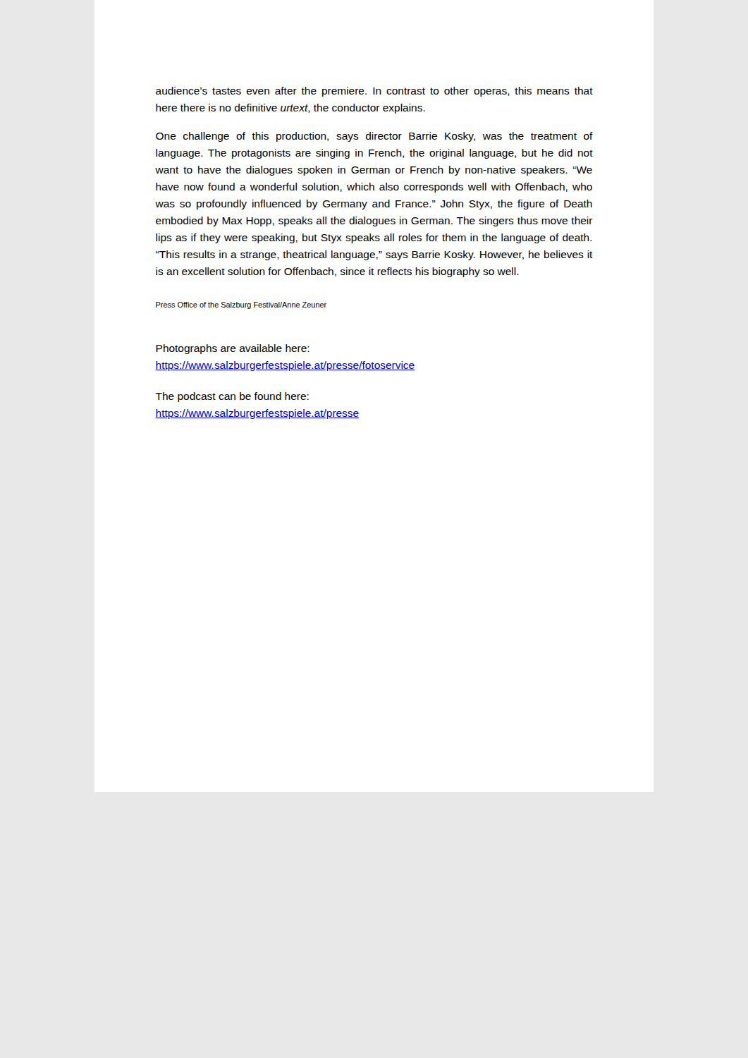audience’s tastes even after the premiere. In contrast to other operas, this means that here there is no definitive urtext, the conductor explains.
One challenge of this production, says director Barrie Kosky, was the treatment of language. The protagonists are singing in French, the original language, but he did not want to have the dialogues spoken in German or French by non-native speakers. “We have now found a wonderful solution, which also corresponds well with Offenbach, who was so profoundly influenced by Germany and France.” John Styx, the figure of Death embodied by Max Hopp, speaks all the dialogues in German. The singers thus move their lips as if they were speaking, but Styx speaks all roles for them in the language of death. “This results in a strange, theatrical language,” says Barrie Kosky. However, he believes it is an excellent solution for Offenbach, since it reflects his biography so well.
Press Office of the Salzburg Festival/Anne Zeuner
Photographs are available here:
https://www.salzburgerfestspiele.at/presse/fotoservice
The podcast can be found here:
https://www.salzburgerfestspiele.at/presse